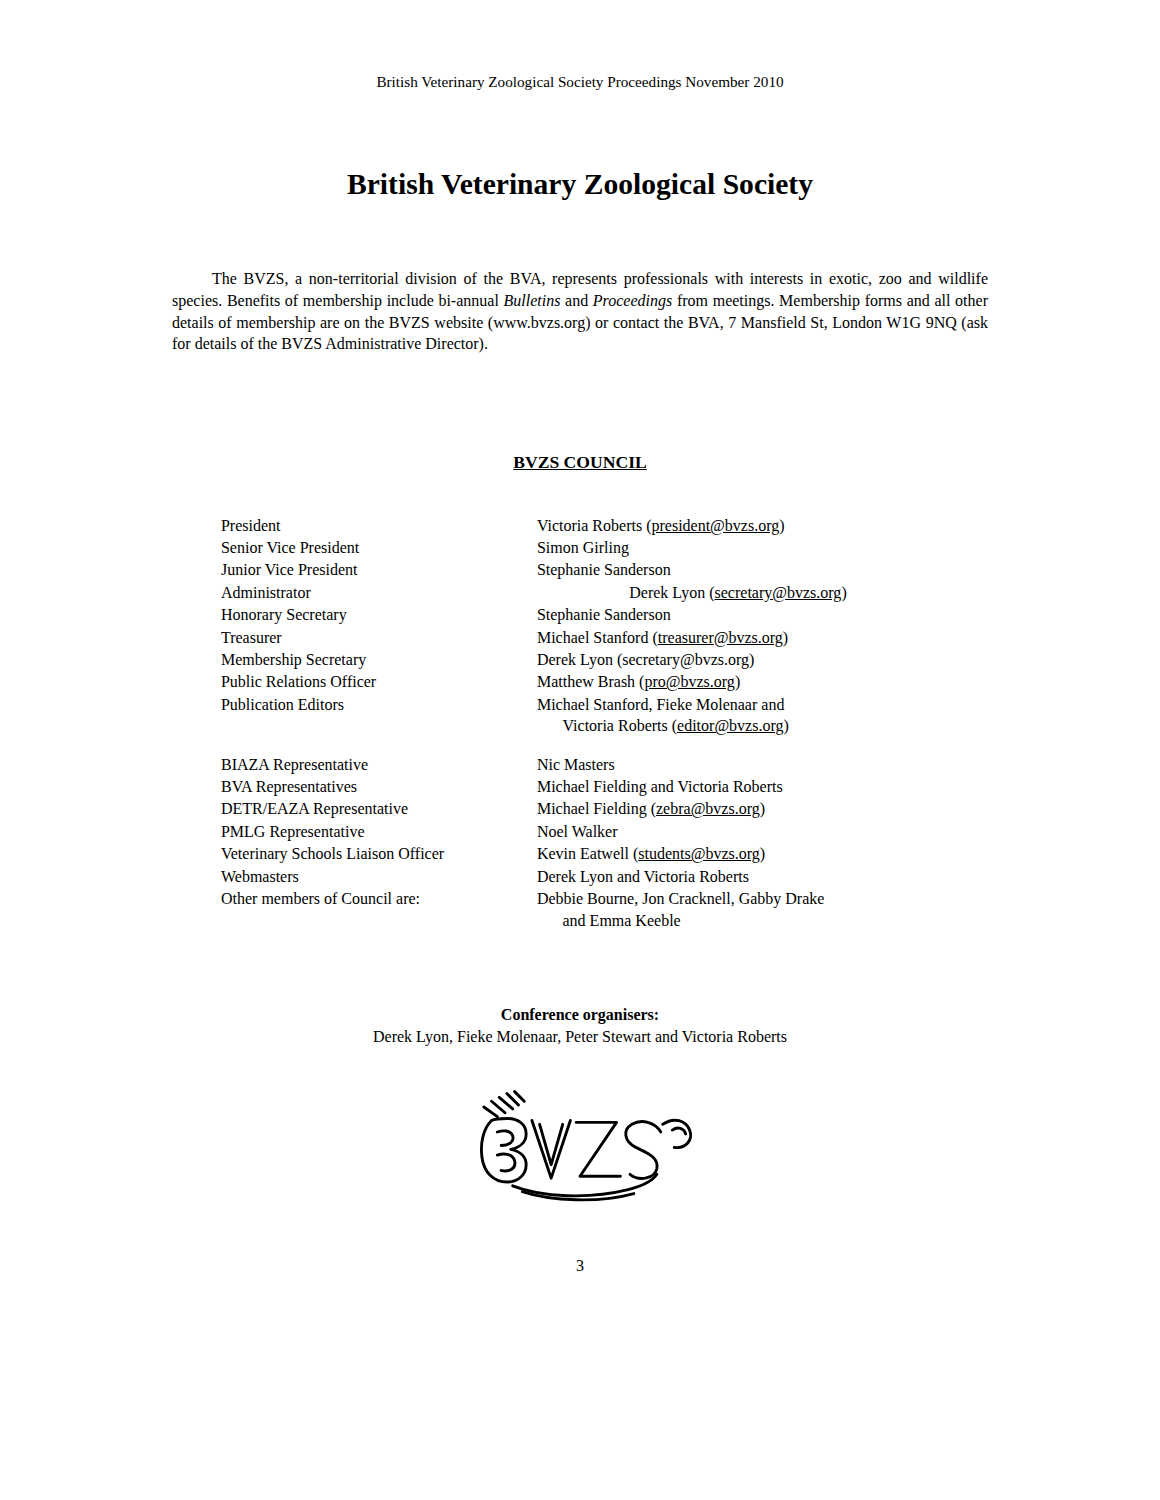British Veterinary Zoological Society Proceedings November 2010
British Veterinary Zoological Society
The BVZS, a non-territorial division of the BVA, represents professionals with interests in exotic, zoo and wildlife species. Benefits of membership include bi-annual Bulletins and Proceedings from meetings. Membership forms and all other details of membership are on the BVZS website (www.bvzs.org) or contact the BVA, 7 Mansfield St, London W1G 9NQ (ask for details of the BVZS Administrative Director).
BVZS COUNCIL
| President | Victoria Roberts ( president@bvzs.org ) |
| Senior Vice President | Simon Girling |
| Junior Vice President | Stephanie Sanderson |
| Administrator | Derek Lyon ( secretary@bvzs.org ) |
| Honorary Secretary | Stephanie Sanderson |
| Treasurer | Michael Stanford ( treasurer@bvzs.org ) |
| Membership Secretary | Derek Lyon (secretary@bvzs.org) |
| Public Relations Officer | Matthew Brash ( pro@bvzs.org ) |
| Publication Editors | Michael Stanford, Fieke Molenaar and Victoria Roberts ( editor@bvzs.org ) |
| BIAZA Representative | Nic Masters |
| BVA Representatives | Michael Fielding and Victoria Roberts |
| DETR/EAZA Representative | Michael Fielding ( zebra@bvzs.org ) |
| PMLG Representative | Noel Walker |
| Veterinary Schools Liaison Officer | Kevin Eatwell ( students@bvzs.org ) |
| Webmasters | Derek Lyon and Victoria Roberts |
| Other members of Council are: | Debbie Bourne, Jon Cracknell, Gabby Drake and Emma Keeble |
Conference organisers:
Derek Lyon, Fieke Molenaar, Peter Stewart and Victoria Roberts
3